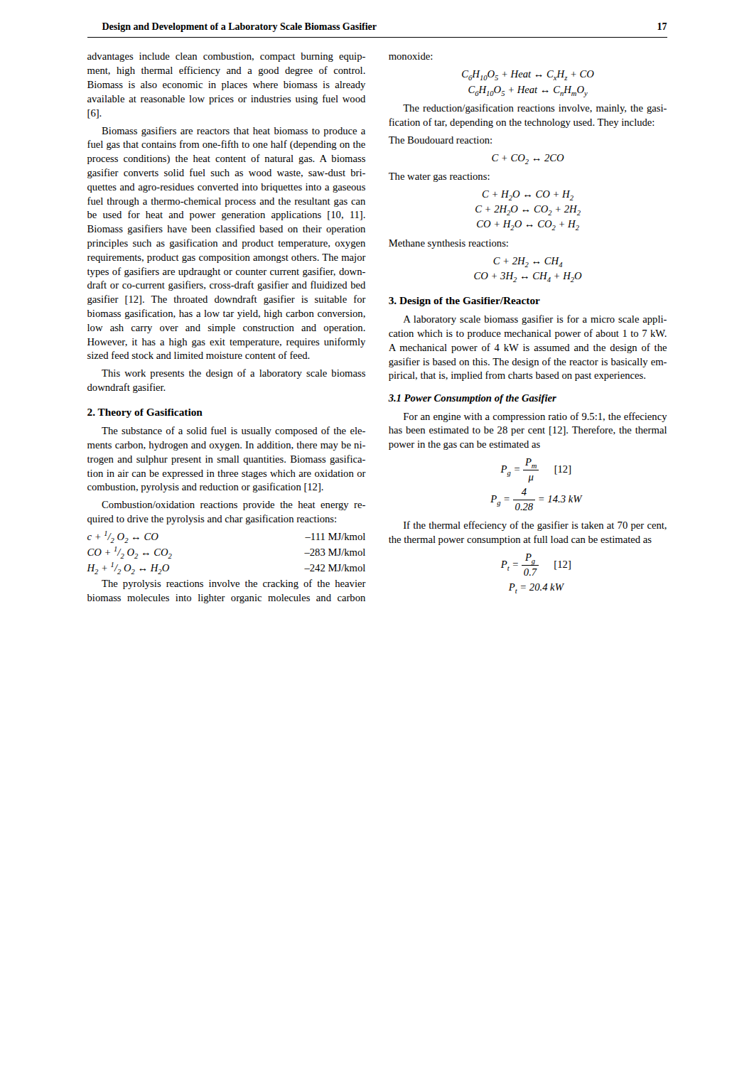Design and Development of a Laboratory Scale Biomass Gasifier 17
advantages include clean combustion, compact burning equipment, high thermal efficiency and a good degree of control. Biomass is also economic in places where biomass is already available at reasonable low prices or industries using fuel wood [6].
Biomass gasifiers are reactors that heat biomass to produce a fuel gas that contains from one-fifth to one half (depending on the process conditions) the heat content of natural gas. A biomass gasifier converts solid fuel such as wood waste, saw-dust briquettes and agro-residues converted into briquettes into a gaseous fuel through a thermo-chemical process and the resultant gas can be used for heat and power generation applications [10, 11]. Biomass gasifiers have been classified based on their operation principles such as gasification and product temperature, oxygen requirements, product gas composition amongst others. The major types of gasifiers are updraught or counter current gasifier, downdraft or co-current gasifiers, cross-draft gasifier and fluidized bed gasifier [12]. The throated downdraft gasifier is suitable for biomass gasification, has a low tar yield, high carbon conversion, low ash carry over and simple construction and operation. However, it has a high gas exit temperature, requires uniformly sized feed stock and limited moisture content of feed.
This work presents the design of a laboratory scale biomass downdraft gasifier.
2. Theory of Gasification
The substance of a solid fuel is usually composed of the elements carbon, hydrogen and oxygen. In addition, there may be nitrogen and sulphur present in small quantities. Biomass gasification in air can be expressed in three stages which are oxidation or combustion, pyrolysis and reduction or gasification [12].
Combustion/oxidation reactions provide the heat energy required to drive the pyrolysis and char gasification reactions:
c + 1/2 O2 ↔ CO –111 MJ/kmol
CO + 1/2 O2 ↔ CO2 –283 MJ/kmol
H2 + 1/2 O2 ↔ H2O –242 MJ/kmol
The pyrolysis reactions involve the cracking of the heavier biomass molecules into lighter organic molecules and carbon monoxide:
C6H10O5 + Heat ↔ CxHz + CO
C6H10O5 + Heat ↔ CnHmOy
The reduction/gasification reactions involve, mainly, the gasification of tar, depending on the technology used. They include:
The Boudouard reaction:
C + CO2 ↔ 2CO
The water gas reactions:
C + H2O ↔ CO + H2
C + 2H2O ↔ CO2 + 2H2
CO + H2O ↔ CO2 + H2
Methane synthesis reactions:
C + 2H2 ↔ CH4
CO + 3H2 ↔ CH4 + H2O
3. Design of the Gasifier/Reactor
A laboratory scale biomass gasifier is for a micro scale application which is to produce mechanical power of about 1 to 7 kW. A mechanical power of 4 kW is assumed and the design of the gasifier is based on this. The design of the reactor is basically empirical, that is, implied from charts based on past experiences.
3.1 Power Consumption of the Gasifier
For an engine with a compression ratio of 9.5:1, the effeciency has been estimated to be 28 per cent [12]. Therefore, the thermal power in the gas can be estimated as
Pg = Pm μ [12]
Pg = 40.28 = 14.3 kW
If the thermal effeciency of the gasifier is taken at 70 per cent, the thermal power consumption at full load can be estimated as
Pt = Pg 0.7 [12]
Pt = 20.4 kW